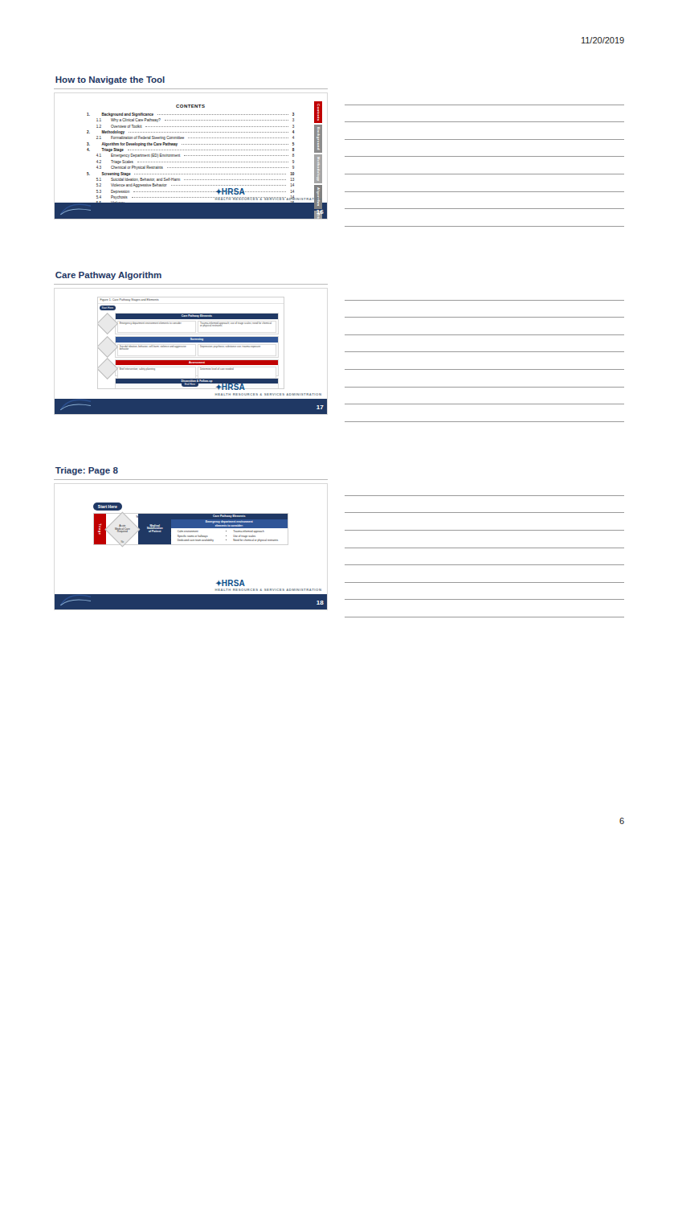11/20/2019
How to Navigate the Tool
CONTENTS
1. Background and Significance 3
1.1 Why a Clinical Care Pathway? 3
1.2 Overview of Toolkit 3
2. Methodology 4
2.1 Formalization of Federal Steering Committee 4
3. Algorithm for Developing the Care Pathway 5
4. Triage Stage 8
4.1 Emergency Department (ED) Environment 8
4.2 Triage Scales 9
4.3 Chemical or Physical Restraints 9
5. Screening Stage 10
5.1 Suicidal Ideation, Behavior, and Self-Harm 13
5.2 Violence and Aggressive Behavior 14
5.3 Depression 14
5.4 Psychosis 14
5.5 Violence 15
Contents Background Methodology Algorithm Triage Screening
✦HRSAHEALTH RESOURCES & SERVICES ADMINISTRATION
16
Care Pathway Algorithm
Figure 1. Care Pathway Stages and Elements
Start Here
Care Pathway Elements
Emergency department environment elements to consider
Trauma-informed approach; use of triage scales; need for chemical or physical restraints
Screening
Suicidal ideation, behavior, self-harm; violence and aggressive behavior
Depression; psychosis; substance use; trauma exposure
Assessment
Brief intervention; safety planning
Determine level of care needed
Disposition & Follow-up
End Here
✦HRSAHEALTH RESOURCES & SERVICES ADMINISTRATION
17
Triage: Page 8
Start Here
Triage
Acute
Medical Care
Required
Yes No
Medical
Stabilization
of Patient
Care Pathway Elements
Emergency department environment
elements to consider:
Calm environment
Specific rooms or hallways
Dedicated care team availability
Trauma-informed approach
Use of triage scales
Need for chemical or physical restraints
✦HRSAHEALTH RESOURCES & SERVICES ADMINISTRATION
18
6